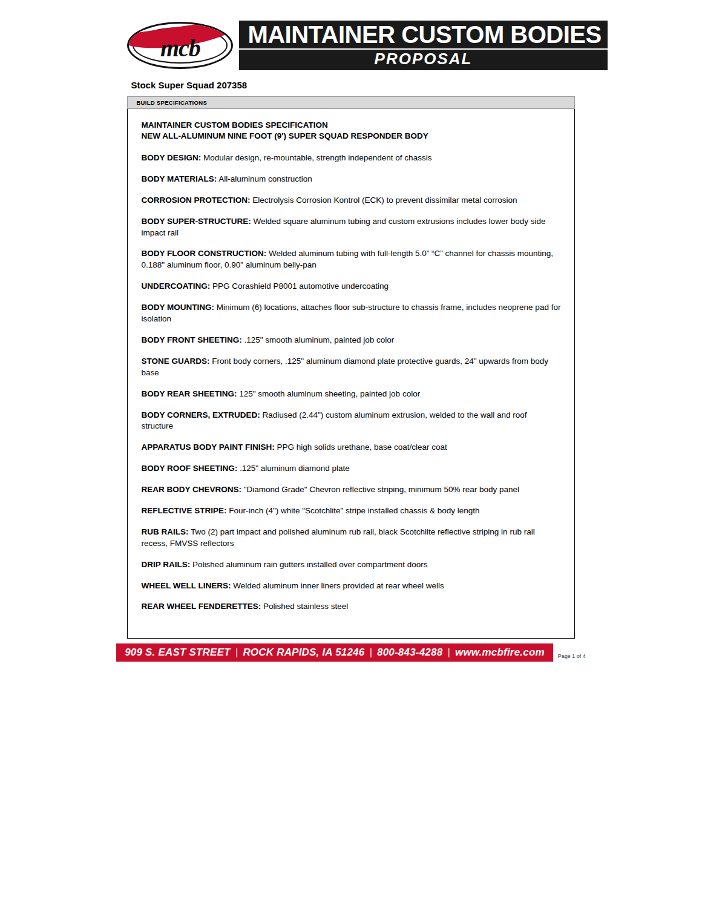mcb
MAINTAINER CUSTOM BODIES
PROPOSAL
Stock Super Squad 207358
BUILD SPECIFICATIONS
MAINTAINER CUSTOM BODIES SPECIFICATION
NEW ALL-ALUMINUM NINE FOOT (9') SUPER SQUAD RESPONDER BODY
BODY DESIGN: Modular design, re-mountable, strength independent of chassis
BODY MATERIALS: All-aluminum construction
CORROSION PROTECTION: Electrolysis Corrosion Kontrol (ECK) to prevent dissimilar metal corrosion
BODY SUPER-STRUCTURE: Welded square aluminum tubing and custom extrusions includes lower body side impact rail
BODY FLOOR CONSTRUCTION: Welded aluminum tubing with full-length 5.0” “C” channel for chassis mounting, 0.188" aluminum floor, 0.90" aluminum belly-pan
UNDERCOATING: PPG Corashield P8001 automotive undercoating
BODY MOUNTING: Minimum (6) locations, attaches floor sub-structure to chassis frame, includes neoprene pad for isolation
BODY FRONT SHEETING: .125" smooth aluminum, painted job color
STONE GUARDS: Front body corners, .125" aluminum diamond plate protective guards, 24" upwards from body base
BODY REAR SHEETING: 125" smooth aluminum sheeting, painted job color
BODY CORNERS, EXTRUDED: Radiused (2.44") custom aluminum extrusion, welded to the wall and roof structure
APPARATUS BODY PAINT FINISH: PPG high solids urethane, base coat/clear coat
BODY ROOF SHEETING: .125" aluminum diamond plate
REAR BODY CHEVRONS: "Diamond Grade" Chevron reflective striping, minimum 50% rear body panel
REFLECTIVE STRIPE: Four-inch (4") white "Scotchlite" stripe installed chassis & body length
RUB RAILS: Two (2) part impact and polished aluminum rub rail, black Scotchlite reflective striping in rub rail recess, FMVSS reflectors
DRIP RAILS: Polished aluminum rain gutters installed over compartment doors
WHEEL WELL LINERS: Welded aluminum inner liners provided at rear wheel wells
REAR WHEEL FENDERETTES: Polished stainless steel
909 S. EAST STREET| ROCK RAPIDS, IA 51246| 800-843-4288| www.mcbfire.com
Page 1 of 4